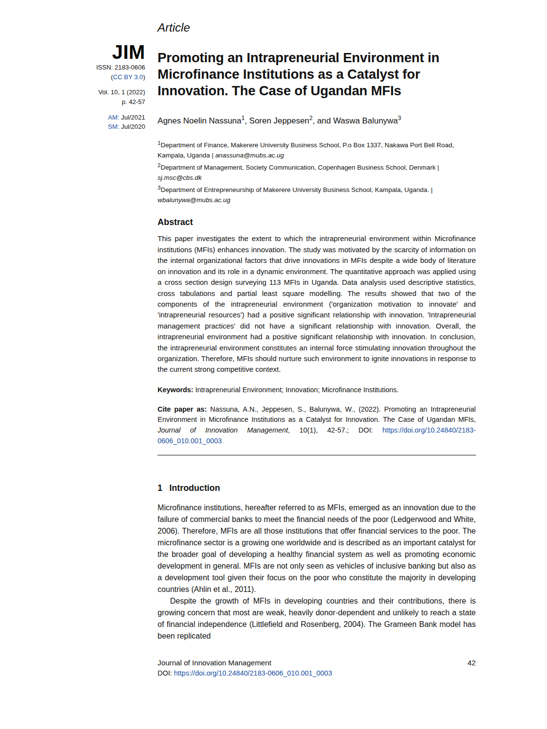JIM
ISSN: 2183-0606
(CC BY 3.0)
Vol. 10, 1 (2022)
p. 42-57
AM: Jul/2021
SM: Jul/2020
Article
Promoting an Intrapreneurial Environment in Microfinance Institutions as a Catalyst for Innovation. The Case of Ugandan MFIs
Agnes Noelin Nassuna1, Soren Jeppesen2, and Waswa Balunywa3
1Department of Finance, Makerere University Business School, P.o Box 1337, Nakawa Port Bell Road, Kampala, Uganda | anassuna@mubs.ac.ug
2Department of Management, Society Communication, Copenhagen Business School, Denmark | sj.msc@cbs.dk
3Department of Entrepreneurship of Makerere University Business School, Kampala, Uganda. | wbalunywa@mubs.ac.ug
Abstract
This paper investigates the extent to which the intrapreneurial environment within Microfinance institutions (MFIs) enhances innovation. The study was motivated by the scarcity of information on the internal organizational factors that drive innovations in MFIs despite a wide body of literature on innovation and its role in a dynamic environment. The quantitative approach was applied using a cross section design surveying 113 MFIs in Uganda. Data analysis used descriptive statistics, cross tabulations and partial least square modelling. The results showed that two of the components of the intrapreneurial environment ('organization motivation to innovate' and 'intrapreneurial resources') had a positive significant relationship with innovation. 'Intrapreneurial management practices' did not have a significant relationship with innovation. Overall, the intrapreneurial environment had a positive significant relationship with innovation. In conclusion, the intrapreneurial environment constitutes an internal force stimulating innovation throughout the organization. Therefore, MFIs should nurture such environment to ignite innovations in response to the current strong competitive context.
Keywords: Intrapreneurial Environment; Innovation; Microfinance Institutions.
Cite paper as: Nassuna, A.N., Jeppesen, S., Balunywa, W., (2022). Promoting an Intrapreneurial Environment in Microfinance Institutions as a Catalyst for Innovation. The Case of Ugandan MFIs, Journal of Innovation Management, 10(1), 42-57.; DOI: https://doi.org/10.24840/2183-0606_010.001_0003
1 Introduction
Microfinance institutions, hereafter referred to as MFIs, emerged as an innovation due to the failure of commercial banks to meet the financial needs of the poor (Ledgerwood and White, 2006). Therefore, MFIs are all those institutions that offer financial services to the poor. The microfinance sector is a growing one worldwide and is described as an important catalyst for the broader goal of developing a healthy financial system as well as promoting economic development in general. MFIs are not only seen as vehicles of inclusive banking but also as a development tool given their focus on the poor who constitute the majority in developing countries (Ahlin et al., 2011).
Despite the growth of MFIs in developing countries and their contributions, there is growing concern that most are weak, heavily donor-dependent and unlikely to reach a state of financial independence (Littlefield and Rosenberg, 2004). The Grameen Bank model has been replicated
Journal of Innovation Management
DOI: https://doi.org/10.24840/2183-0606_010.001_0003
42